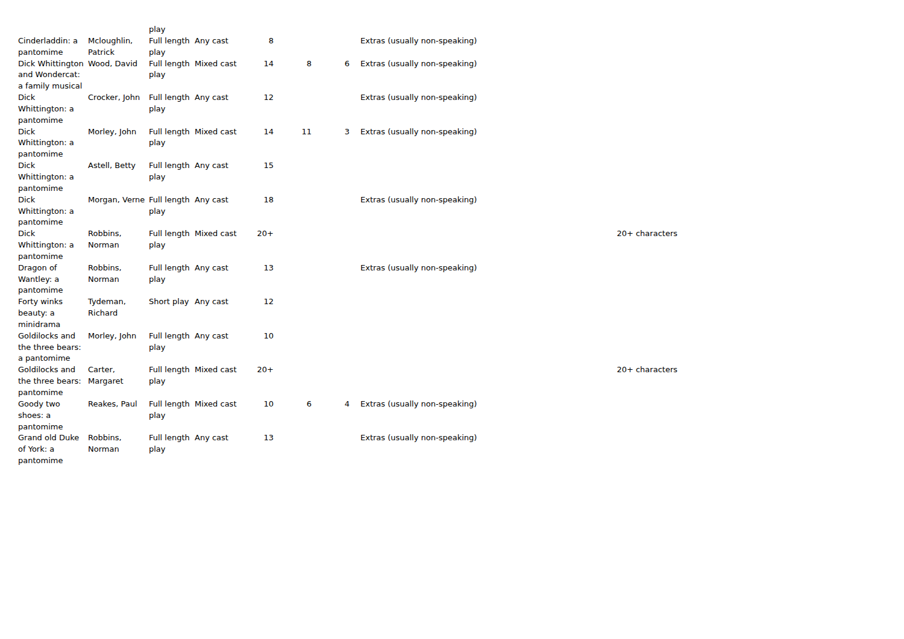| | | play | | | | | |
| Cinderladdin: a pantomime | Mcloughlin, Patrick | Full length play | Any cast | 8 | | | Extras (usually non-speaking) |
| Dick Whittington and Wondercat: a family musical | Wood, David | Full length play | Mixed cast | 14 | 8 | 6 | Extras (usually non-speaking) |
| Dick Whittington: a pantomime | Crocker, John | Full length play | Any cast | 12 | | | Extras (usually non-speaking) |
| Dick Whittington: a pantomime | Morley, John | Full length play | Mixed cast | 14 | 11 | 3 | Extras (usually non-speaking) |
| Dick Whittington: a pantomime | Astell, Betty | Full length play | Any cast | 15 | | | |
| Dick Whittington: a pantomime | Morgan, Verne | Full length play | Any cast | 18 | | | Extras (usually non-speaking) |
| Dick Whittington: a pantomime | Robbins, Norman | Full length play | Mixed cast | 20+ | | | 20+ characters |
| Dragon of Wantley: a pantomime | Robbins, Norman | Full length play | Any cast | 13 | | | Extras (usually non-speaking) |
| Forty winks beauty: a minidrama | Tydeman, Richard | Short play | Any cast | 12 | | | |
| Goldilocks and the three bears: a pantomime | Morley, John | Full length play | Any cast | 10 | | | |
| Goldilocks and the three bears: pantomime | Carter, Margaret | Full length play | Mixed cast | 20+ | | | 20+ characters |
| Goody two shoes: a pantomime | Reakes, Paul | Full length play | Mixed cast | 10 | 6 | 4 | Extras (usually non-speaking) |
| Grand old Duke of York: a pantomime | Robbins, Norman | Full length play | Any cast | 13 | | | Extras (usually non-speaking) |